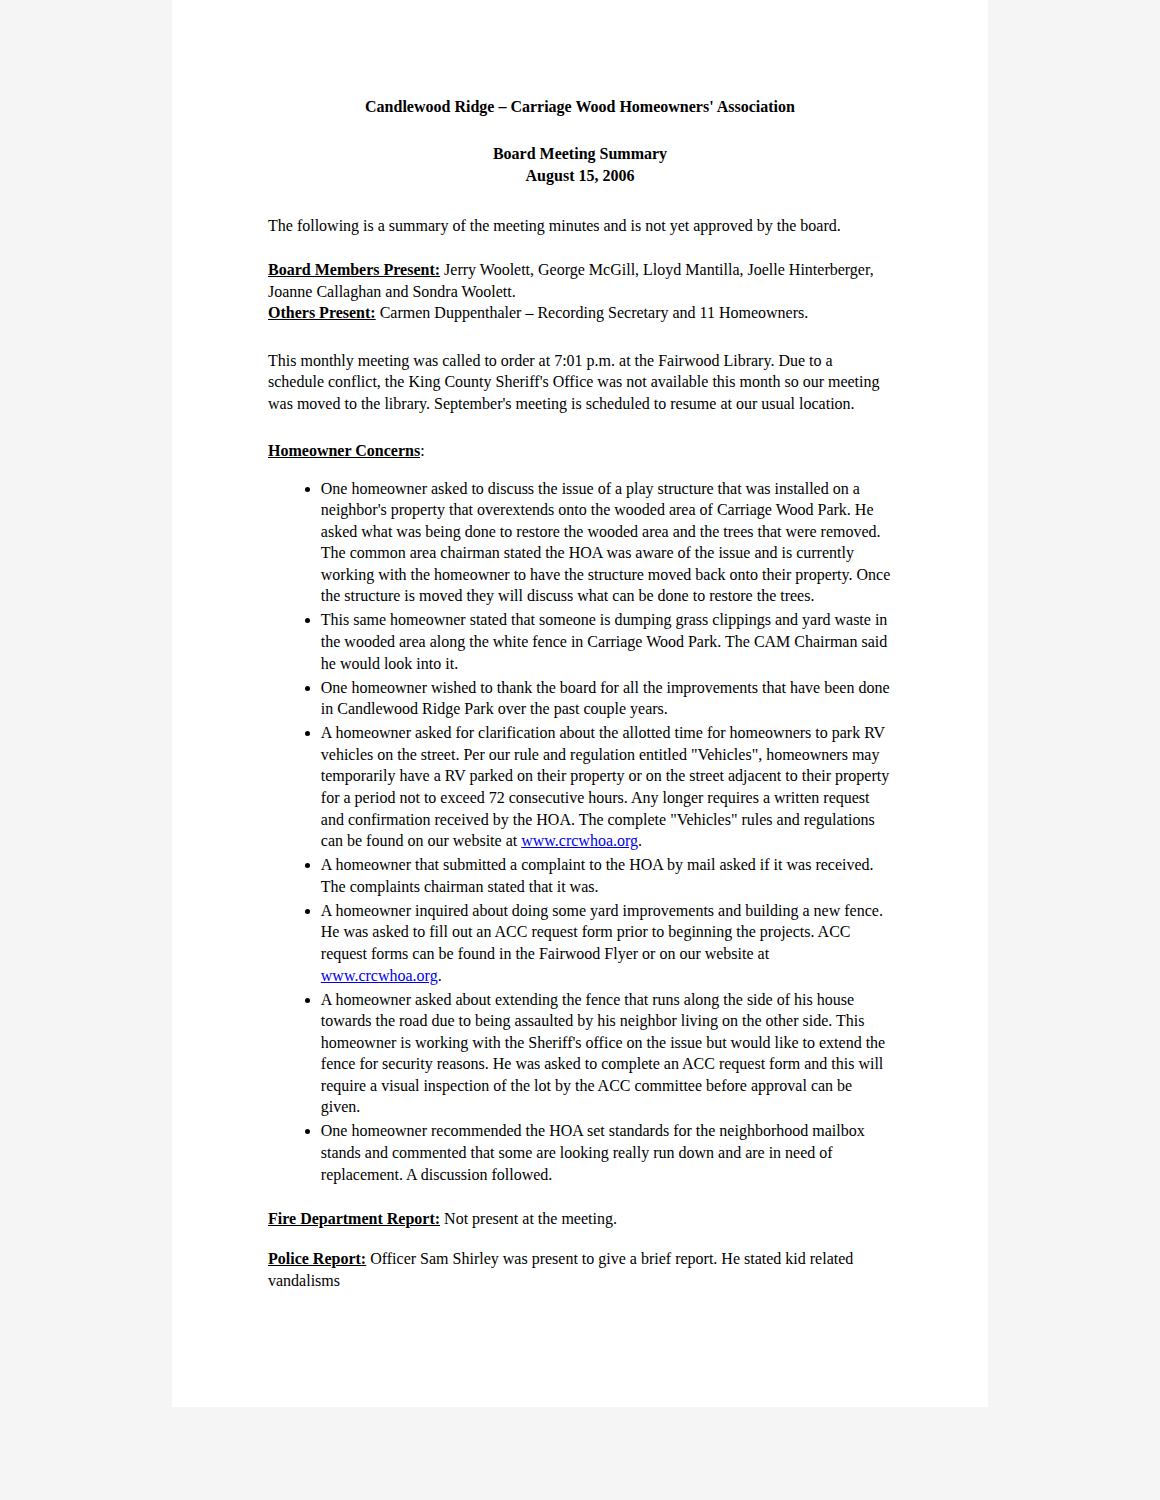Candlewood Ridge – Carriage Wood Homeowners' Association
Board Meeting Summary
August 15, 2006
The following is a summary of the meeting minutes and is not yet approved by the board.
Board Members Present: Jerry Woolett, George McGill, Lloyd Mantilla, Joelle Hinterberger, Joanne Callaghan and Sondra Woolett.
Others Present: Carmen Duppenthaler – Recording Secretary and 11 Homeowners.
This monthly meeting was called to order at 7:01 p.m. at the Fairwood Library. Due to a schedule conflict, the King County Sheriff's Office was not available this month so our meeting was moved to the library. September's meeting is scheduled to resume at our usual location.
Homeowner Concerns:
One homeowner asked to discuss the issue of a play structure that was installed on a neighbor's property that overextends onto the wooded area of Carriage Wood Park. He asked what was being done to restore the wooded area and the trees that were removed. The common area chairman stated the HOA was aware of the issue and is currently working with the homeowner to have the structure moved back onto their property. Once the structure is moved they will discuss what can be done to restore the trees.
This same homeowner stated that someone is dumping grass clippings and yard waste in the wooded area along the white fence in Carriage Wood Park. The CAM Chairman said he would look into it.
One homeowner wished to thank the board for all the improvements that have been done in Candlewood Ridge Park over the past couple years.
A homeowner asked for clarification about the allotted time for homeowners to park RV vehicles on the street. Per our rule and regulation entitled "Vehicles", homeowners may temporarily have a RV parked on their property or on the street adjacent to their property for a period not to exceed 72 consecutive hours. Any longer requires a written request and confirmation received by the HOA. The complete "Vehicles" rules and regulations can be found on our website at www.crcwhoa.org.
A homeowner that submitted a complaint to the HOA by mail asked if it was received. The complaints chairman stated that it was.
A homeowner inquired about doing some yard improvements and building a new fence. He was asked to fill out an ACC request form prior to beginning the projects. ACC request forms can be found in the Fairwood Flyer or on our website at www.crcwhoa.org.
A homeowner asked about extending the fence that runs along the side of his house towards the road due to being assaulted by his neighbor living on the other side. This homeowner is working with the Sheriff's office on the issue but would like to extend the fence for security reasons. He was asked to complete an ACC request form and this will require a visual inspection of the lot by the ACC committee before approval can be given.
One homeowner recommended the HOA set standards for the neighborhood mailbox stands and commented that some are looking really run down and are in need of replacement. A discussion followed.
Fire Department Report: Not present at the meeting.
Police Report: Officer Sam Shirley was present to give a brief report. He stated kid related vandalisms